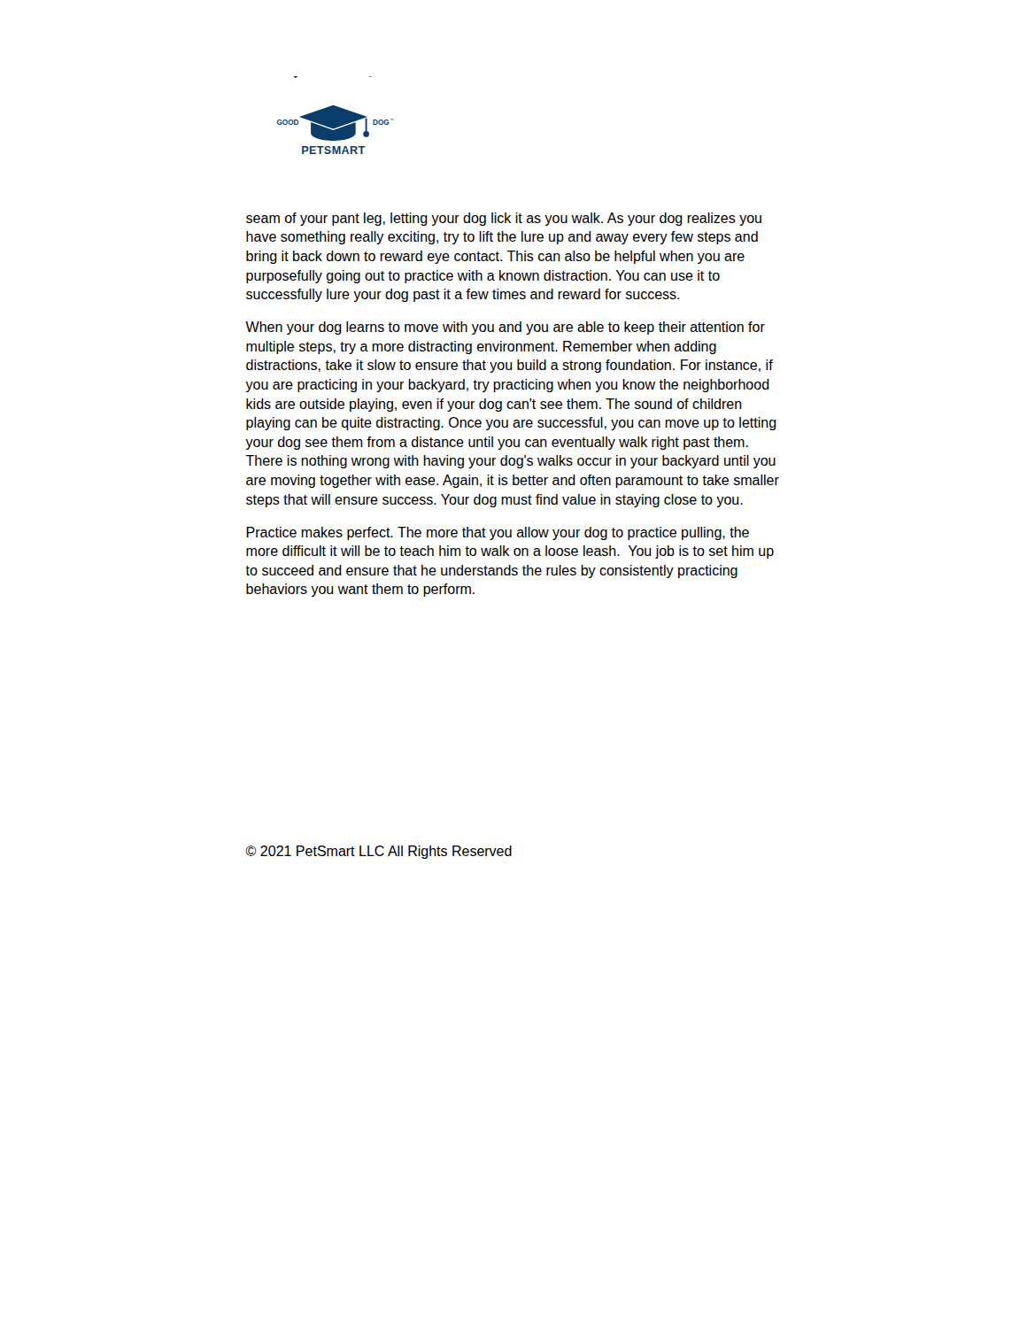PetSmart Dog Training — Good Dog Graduation cap logo with the words Dog Training arched above, Good and Dog on either side, and PetSmart below. DOG TRAINING GOOD DOG ™ PETSMART
seam of your pant leg, letting your dog lick it as you walk. As your dog realizes you have something really exciting, try to lift the lure up and away every few steps and bring it back down to reward eye contact. This can also be helpful when you are purposefully going out to practice with a known distraction. You can use it to successfully lure your dog past it a few times and reward for success.
When your dog learns to move with you and you are able to keep their attention for multiple steps, try a more distracting environment. Remember when adding distractions, take it slow to ensure that you build a strong foundation. For instance, if you are practicing in your backyard, try practicing when you know the neighborhood kids are outside playing, even if your dog can't see them. The sound of children playing can be quite distracting. Once you are successful, you can move up to letting your dog see them from a distance until you can eventually walk right past them. There is nothing wrong with having your dog's walks occur in your backyard until you are moving together with ease. Again, it is better and often paramount to take smaller steps that will ensure success. Your dog must find value in staying close to you.
Practice makes perfect. The more that you allow your dog to practice pulling, the more difficult it will be to teach him to walk on a loose leash. You job is to set him up to succeed and ensure that he understands the rules by consistently practicing behaviors you want them to perform.
© 2021 PetSmart LLC All Rights Reserved